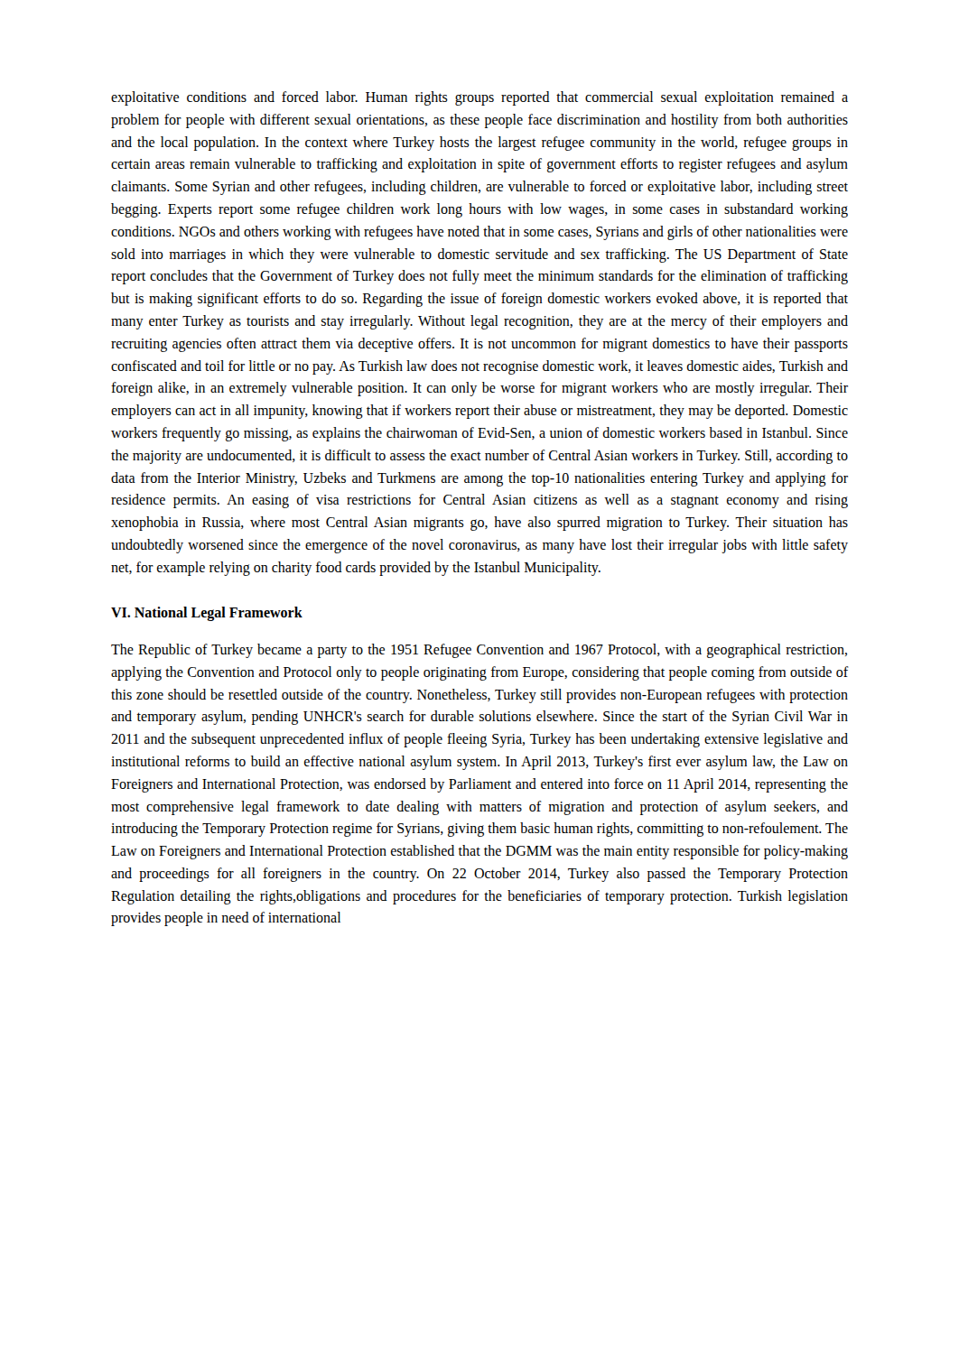exploitative conditions and forced labor. Human rights groups reported that commercial sexual exploitation remained a problem for people with different sexual orientations, as these people face discrimination and hostility from both authorities and the local population. In the context where Turkey hosts the largest refugee community in the world, refugee groups in certain areas remain vulnerable to trafficking and exploitation in spite of government efforts to register refugees and asylum claimants. Some Syrian and other refugees, including children, are vulnerable to forced or exploitative labor, including street begging. Experts report some refugee children work long hours with low wages, in some cases in substandard working conditions. NGOs and others working with refugees have noted that in some cases, Syrians and girls of other nationalities were sold into marriages in which they were vulnerable to domestic servitude and sex trafficking. The US Department of State report concludes that the Government of Turkey does not fully meet the minimum standards for the elimination of trafficking but is making significant efforts to do so. Regarding the issue of foreign domestic workers evoked above, it is reported that many enter Turkey as tourists and stay irregularly. Without legal recognition, they are at the mercy of their employers and recruiting agencies often attract them via deceptive offers. It is not uncommon for migrant domestics to have their passports confiscated and toil for little or no pay. As Turkish law does not recognise domestic work, it leaves domestic aides, Turkish and foreign alike, in an extremely vulnerable position. It can only be worse for migrant workers who are mostly irregular. Their employers can act in all impunity, knowing that if workers report their abuse or mistreatment, they may be deported. Domestic workers frequently go missing, as explains the chairwoman of Evid-Sen, a union of domestic workers based in Istanbul. Since the majority are undocumented, it is difficult to assess the exact number of Central Asian workers in Turkey. Still, according to data from the Interior Ministry, Uzbeks and Turkmens are among the top-10 nationalities entering Turkey and applying for residence permits. An easing of visa restrictions for Central Asian citizens as well as a stagnant economy and rising xenophobia in Russia, where most Central Asian migrants go, have also spurred migration to Turkey. Their situation has undoubtedly worsened since the emergence of the novel coronavirus, as many have lost their irregular jobs with little safety net, for example relying on charity food cards provided by the Istanbul Municipality.
VI. National Legal Framework
The Republic of Turkey became a party to the 1951 Refugee Convention and 1967 Protocol, with a geographical restriction, applying the Convention and Protocol only to people originating from Europe, considering that people coming from outside of this zone should be resettled outside of the country. Nonetheless, Turkey still provides non-European refugees with protection and temporary asylum, pending UNHCR's search for durable solutions elsewhere. Since the start of the Syrian Civil War in 2011 and the subsequent unprecedented influx of people fleeing Syria, Turkey has been undertaking extensive legislative and institutional reforms to build an effective national asylum system. In April 2013, Turkey's first ever asylum law, the Law on Foreigners and International Protection, was endorsed by Parliament and entered into force on 11 April 2014, representing the most comprehensive legal framework to date dealing with matters of migration and protection of asylum seekers, and introducing the Temporary Protection regime for Syrians, giving them basic human rights, committing to non-refoulement. The Law on Foreigners and International Protection established that the DGMM was the main entity responsible for policy-making and proceedings for all foreigners in the country. On 22 October 2014, Turkey also passed the Temporary Protection Regulation detailing the rights,obligations and procedures for the beneficiaries of temporary protection. Turkish legislation provides people in need of international